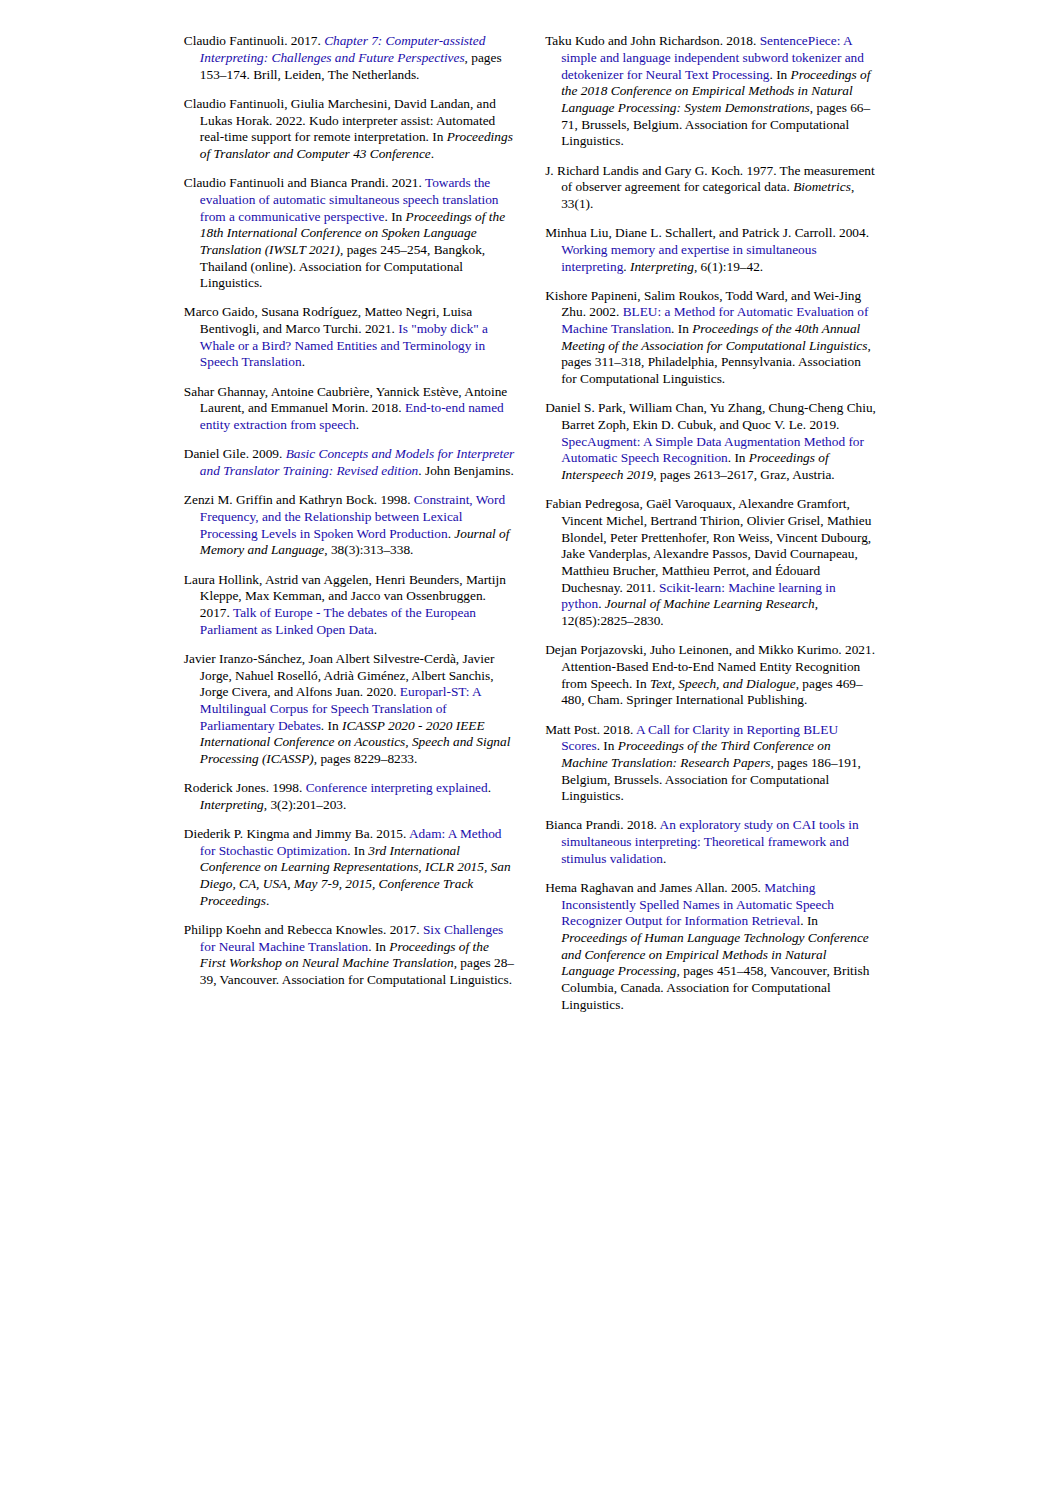Claudio Fantinuoli. 2017. Chapter 7: Computer-assisted Interpreting: Challenges and Future Perspectives, pages 153–174. Brill, Leiden, The Netherlands.
Claudio Fantinuoli, Giulia Marchesini, David Landan, and Lukas Horak. 2022. Kudo interpreter assist: Automated real-time support for remote interpretation. In Proceedings of Translator and Computer 43 Conference.
Claudio Fantinuoli and Bianca Prandi. 2021. Towards the evaluation of automatic simultaneous speech translation from a communicative perspective. In Proceedings of the 18th International Conference on Spoken Language Translation (IWSLT 2021), pages 245–254, Bangkok, Thailand (online). Association for Computational Linguistics.
Marco Gaido, Susana Rodríguez, Matteo Negri, Luisa Bentivogli, and Marco Turchi. 2021. Is "moby dick" a Whale or a Bird? Named Entities and Terminology in Speech Translation.
Sahar Ghannay, Antoine Caubrière, Yannick Estève, Antoine Laurent, and Emmanuel Morin. 2018. End-to-end named entity extraction from speech.
Daniel Gile. 2009. Basic Concepts and Models for Interpreter and Translator Training: Revised edition. John Benjamins.
Zenzi M. Griffin and Kathryn Bock. 1998. Constraint, Word Frequency, and the Relationship between Lexical Processing Levels in Spoken Word Production. Journal of Memory and Language, 38(3):313–338.
Laura Hollink, Astrid van Aggelen, Henri Beunders, Martijn Kleppe, Max Kemman, and Jacco van Ossenbruggen. 2017. Talk of Europe - The debates of the European Parliament as Linked Open Data.
Javier Iranzo-Sánchez, Joan Albert Silvestre-Cerdà, Javier Jorge, Nahuel Roselló, Adrià Giménez, Albert Sanchis, Jorge Civera, and Alfons Juan. 2020. Europarl-ST: A Multilingual Corpus for Speech Translation of Parliamentary Debates. In ICASSP 2020 - 2020 IEEE International Conference on Acoustics, Speech and Signal Processing (ICASSP), pages 8229–8233.
Roderick Jones. 1998. Conference interpreting explained. Interpreting, 3(2):201–203.
Diederik P. Kingma and Jimmy Ba. 2015. Adam: A Method for Stochastic Optimization. In 3rd International Conference on Learning Representations, ICLR 2015, San Diego, CA, USA, May 7-9, 2015, Conference Track Proceedings.
Philipp Koehn and Rebecca Knowles. 2017. Six Challenges for Neural Machine Translation. In Proceedings of the First Workshop on Neural Machine Translation, pages 28–39, Vancouver. Association for Computational Linguistics.
Taku Kudo and John Richardson. 2018. SentencePiece: A simple and language independent subword tokenizer and detokenizer for Neural Text Processing. In Proceedings of the 2018 Conference on Empirical Methods in Natural Language Processing: System Demonstrations, pages 66–71, Brussels, Belgium. Association for Computational Linguistics.
J. Richard Landis and Gary G. Koch. 1977. The measurement of observer agreement for categorical data. Biometrics, 33(1).
Minhua Liu, Diane L. Schallert, and Patrick J. Carroll. 2004. Working memory and expertise in simultaneous interpreting. Interpreting, 6(1):19–42.
Kishore Papineni, Salim Roukos, Todd Ward, and Wei-Jing Zhu. 2002. BLEU: a Method for Automatic Evaluation of Machine Translation. In Proceedings of the 40th Annual Meeting of the Association for Computational Linguistics, pages 311–318, Philadelphia, Pennsylvania. Association for Computational Linguistics.
Daniel S. Park, William Chan, Yu Zhang, Chung-Cheng Chiu, Barret Zoph, Ekin D. Cubuk, and Quoc V. Le. 2019. SpecAugment: A Simple Data Augmentation Method for Automatic Speech Recognition. In Proceedings of Interspeech 2019, pages 2613–2617, Graz, Austria.
Fabian Pedregosa, Gaël Varoquaux, Alexandre Gramfort, Vincent Michel, Bertrand Thirion, Olivier Grisel, Mathieu Blondel, Peter Prettenhofer, Ron Weiss, Vincent Dubourg, Jake Vanderplas, Alexandre Passos, David Cournapeau, Matthieu Brucher, Matthieu Perrot, and Édouard Duchesnay. 2011. Scikit-learn: Machine learning in python. Journal of Machine Learning Research, 12(85):2825–2830.
Dejan Porjazovski, Juho Leinonen, and Mikko Kurimo. 2021. Attention-Based End-to-End Named Entity Recognition from Speech. In Text, Speech, and Dialogue, pages 469–480, Cham. Springer International Publishing.
Matt Post. 2018. A Call for Clarity in Reporting BLEU Scores. In Proceedings of the Third Conference on Machine Translation: Research Papers, pages 186–191, Belgium, Brussels. Association for Computational Linguistics.
Bianca Prandi. 2018. An exploratory study on CAI tools in simultaneous interpreting: Theoretical framework and stimulus validation.
Hema Raghavan and James Allan. 2005. Matching Inconsistently Spelled Names in Automatic Speech Recognizer Output for Information Retrieval. In Proceedings of Human Language Technology Conference and Conference on Empirical Methods in Natural Language Processing, pages 451–458, Vancouver, British Columbia, Canada. Association for Computational Linguistics.